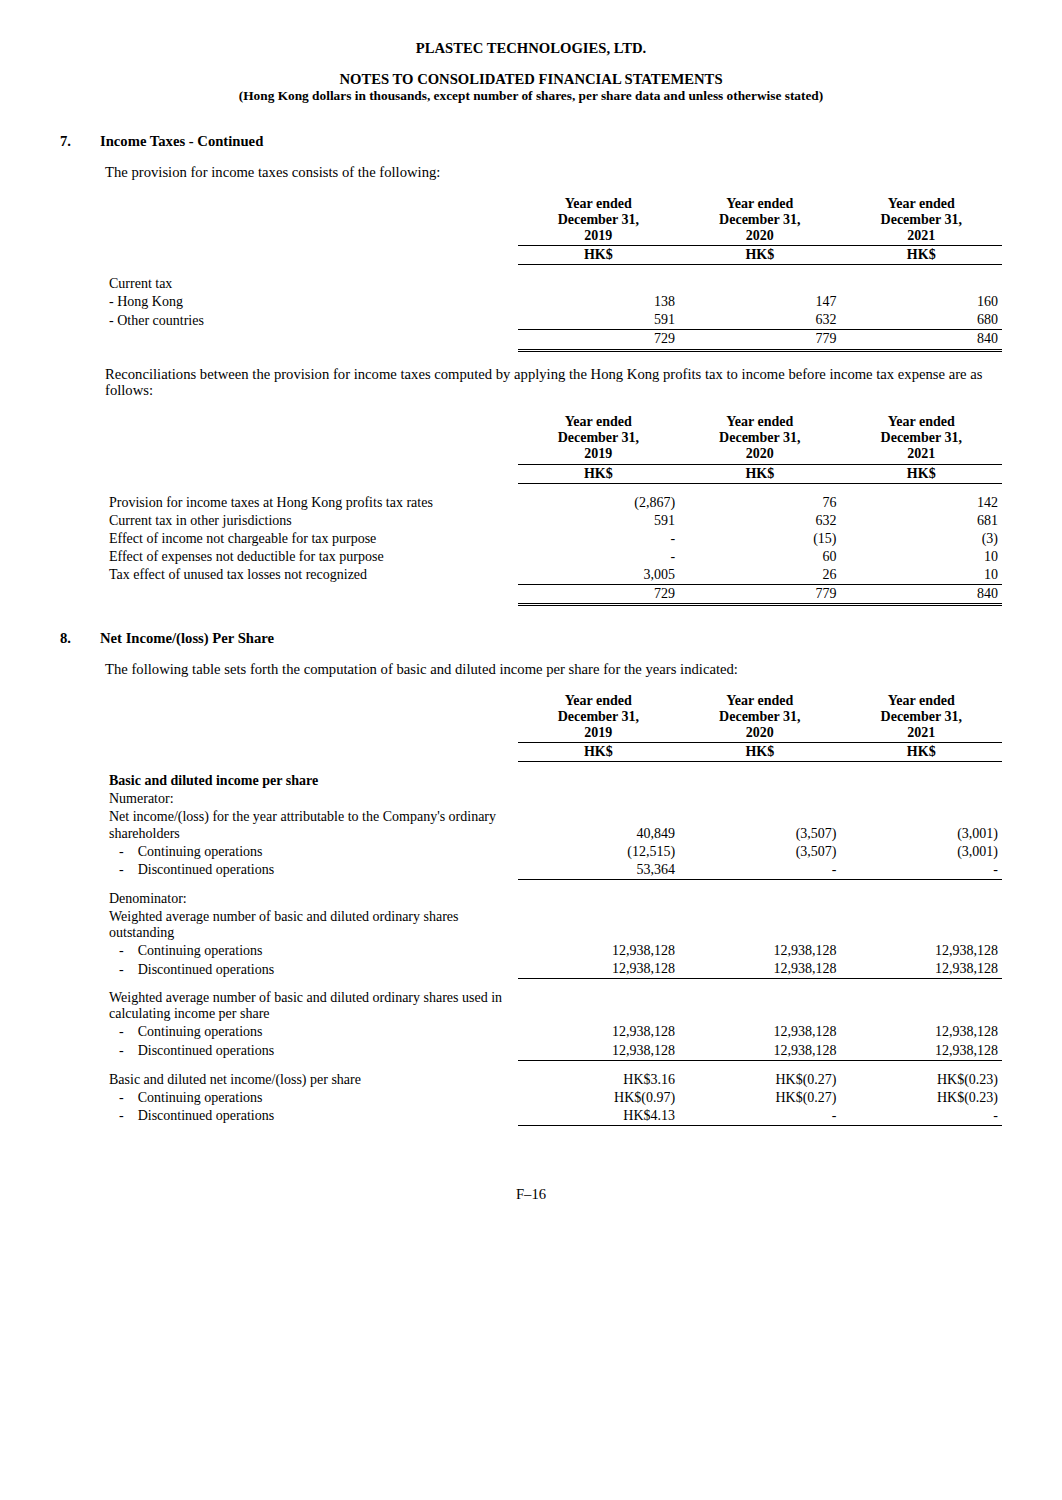PLASTEC TECHNOLOGIES, LTD.
NOTES TO CONSOLIDATED FINANCIAL STATEMENTS
(Hong Kong dollars in thousands, except number of shares, per share data and unless otherwise stated)
7. Income Taxes - Continued
The provision for income taxes consists of the following:
| | Year ended December 31, 2019 | Year ended December 31, 2020 | Year ended December 31, 2021 |
| | HK$ | HK$ | HK$ |
| Current tax | | | |
| - Hong Kong | 138 | 147 | 160 |
| - Other countries | 591 | 632 | 680 |
| | 729 | 779 | 840 |
Reconciliations between the provision for income taxes computed by applying the Hong Kong profits tax to income before income tax expense are as follows:
| | Year ended December 31, 2019 | Year ended December 31, 2020 | Year ended December 31, 2021 |
| | HK$ | HK$ | HK$ |
| Provision for income taxes at Hong Kong profits tax rates | (2,867) | 76 | 142 |
| Current tax in other jurisdictions | 591 | 632 | 681 |
| Effect of income not chargeable for tax purpose | - | (15) | (3) |
| Effect of expenses not deductible for tax purpose | - | 60 | 10 |
| Tax effect of unused tax losses not recognized | 3,005 | 26 | 10 |
| | 729 | 779 | 840 |
8. Net Income/(loss) Per Share
The following table sets forth the computation of basic and diluted income per share for the years indicated:
| | Year ended December 31, 2019 | Year ended December 31, 2020 | Year ended December 31, 2021 |
| | HK$ | HK$ | HK$ |
| Basic and diluted income per share | | | |
| Numerator: | | | |
| Net income/(loss) for the year attributable to the Company's ordinary shareholders | 40,849 | (3,507) | (3,001) |
| - Continuing operations | (12,515) | (3,507) | (3,001) |
| - Discontinued operations | 53,364 | - | - |
| Denominator: | | | |
| Weighted average number of basic and diluted ordinary shares outstanding | | | |
| - Continuing operations | 12,938,128 | 12,938,128 | 12,938,128 |
| - Discontinued operations | 12,938,128 | 12,938,128 | 12,938,128 |
| Weighted average number of basic and diluted ordinary shares used in calculating income per share | | | |
| - Continuing operations | 12,938,128 | 12,938,128 | 12,938,128 |
| - Discontinued operations | 12,938,128 | 12,938,128 | 12,938,128 |
| Basic and diluted net income/(loss) per share | HK$3.16 | HK$(0.27) | HK$(0.23) |
| - Continuing operations | HK$(0.97) | HK$(0.27) | HK$(0.23) |
| - Discontinued operations | HK$4.13 | - | - |
F–16